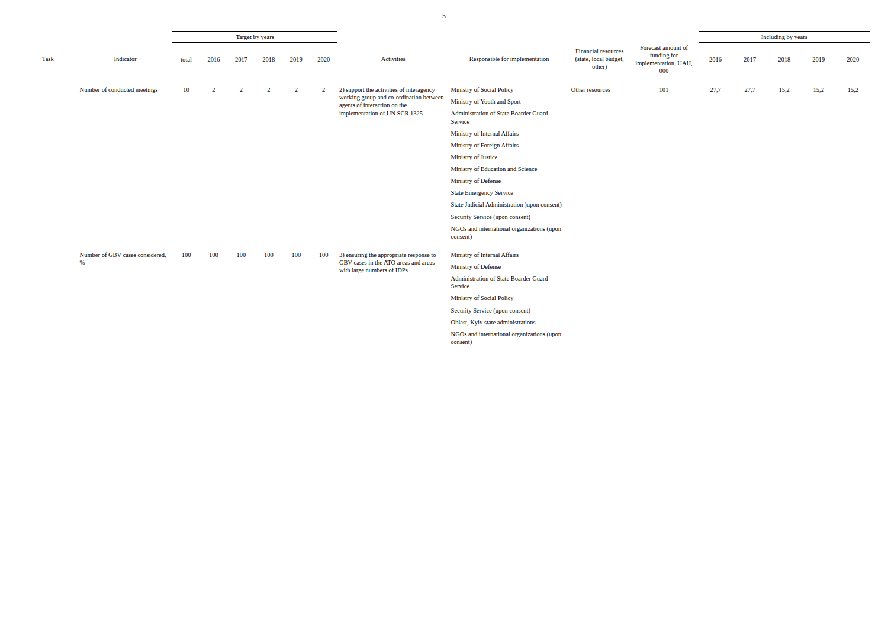5
| | Target by years | | | | Including by years |
| --- | --- | --- | --- | --- | --- |
| Task | Indicator | total | 2016 | 2017 | 2018 | 2019 | 2020 | Activities | Responsible for implementation | Financial resources (state, local budget, other) | Forecast amount of funding for implementation, UAH, 000 | 2016 | 2017 | 2018 | 2019 | 2020 |
| | Number of conducted meetings | 10 | 2 | 2 | 2 | 2 | 2 | 2) support the activities of interagency working group and co-ordination between agents of interaction on the implementation of UN SCR 1325 | Ministry of Social Policy Ministry of Youth and Sport Administration of State Boarder Guard Service Ministry of Internal Affairs Ministry of Foreign Affairs Ministry of Justice Ministry of Education and Science Ministry of Defense State Emergency Service State Judicial Administration )upon consent) Security Service (upon consent) NGOs and international organizations (upon consent) | Other resources | 101 | 27,7 | 27,7 | 15,2 | 15,2 | 15,2 |
| | Number of GBV cases considered, % | 100 | 100 | 100 | 100 | 100 | 100 | 3) ensuring the appropriate response to GBV cases in the ATO areas and areas with large numbers of IDPs | Ministry of Internal Affairs Ministry of Defense Administration of State Boarder Guard Service Ministry of Social Policy Security Service (upon consent) Oblast, Kyiv state administrations NGOs and international organizations (upon consent) | | | | | | | |